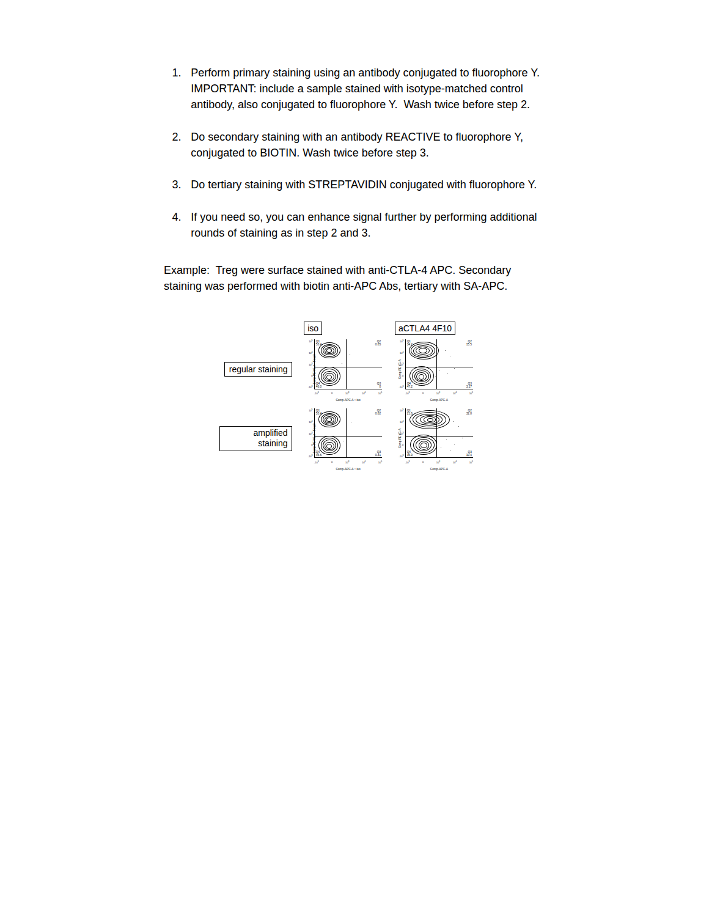Perform primary staining using an antibody conjugated to fluorophore Y. IMPORTANT: include a sample stained with isotype-matched control antibody, also conjugated to fluorophore Y. Wash twice before step 2.
Do secondary staining with an antibody REACTIVE to fluorophore Y, conjugated to BIOTIN. Wash twice before step 3.
Do tertiary staining with STREPTAVIDIN conjugated with fluorophore Y.
If you need so, you can enhance signal further by performing additional rounds of staining as in step 2 and 3.
Example: Treg were surface stained with anti-CTLA-4 APC. Secondary staining was performed with biotin anti-APC Abs, tertiary with SA-APC.
iso
aCTLA4 4F10
regular staining
Comp-PE YG-A :: Foxp3
105 104 103 0 -103
Q1
53.4
Q2
0.65
Q3
0
Q4
46.0
-1030103104105
Comp-APC-A :: iso
Comp-PE YG-A
105 104 103 0 -103
Q1
34.2
Q2
15.5
Q3
3.17
Q4
47.2
-1030103104105
Comp-APC-A
amplified staining
Comp-PE YG-A :: Foxp3
105 104 103 0 -103
Q1
53.4
Q2
0.62
Q3
0.31
Q4
45.6
-1030103104105
Comp-APC-A :: iso
Comp-PE YG-A
105 104 103 0 -103
Q1
21.6
Q2
32.0
Q3
10.4
Q4
35.9
-1030103104105
Comp-APC-A